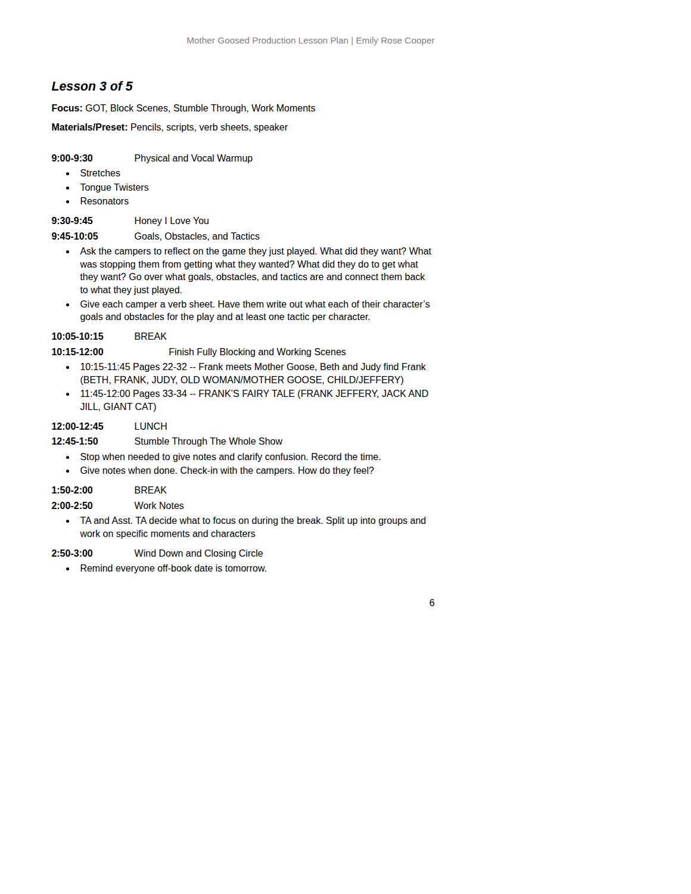Mother Goosed Production Lesson Plan | Emily Rose Cooper
Lesson 3 of 5
Focus: GOT, Block Scenes, Stumble Through, Work Moments
Materials/Preset: Pencils, scripts, verb sheets, speaker
9:00-9:30 Physical and Vocal Warmup
Stretches
Tongue Twisters
Resonators
9:30-9:45 Honey I Love You
9:45-10:05 Goals, Obstacles, and Tactics
Ask the campers to reflect on the game they just played. What did they want? What was stopping them from getting what they wanted? What did they do to get what they want? Go over what goals, obstacles, and tactics are and connect them back to what they just played.
Give each camper a verb sheet. Have them write out what each of their character’s goals and obstacles for the play and at least one tactic per character.
10:05-10:15 BREAK
10:15-12:00 Finish Fully Blocking and Working Scenes
10:15-11:45 Pages 22-32 -- Frank meets Mother Goose, Beth and Judy find Frank (BETH, FRANK, JUDY, OLD WOMAN/MOTHER GOOSE, CHILD/JEFFERY)
11:45-12:00 Pages 33-34 -- FRANK’S FAIRY TALE (FRANK JEFFERY, JACK AND JILL, GIANT CAT)
12:00-12:45 LUNCH
12:45-1:50 Stumble Through The Whole Show
Stop when needed to give notes and clarify confusion. Record the time.
Give notes when done. Check-in with the campers. How do they feel?
1:50-2:00 BREAK
2:00-2:50 Work Notes
TA and Asst. TA decide what to focus on during the break. Split up into groups and work on specific moments and characters
2:50-3:00 Wind Down and Closing Circle
Remind everyone off-book date is tomorrow.
6